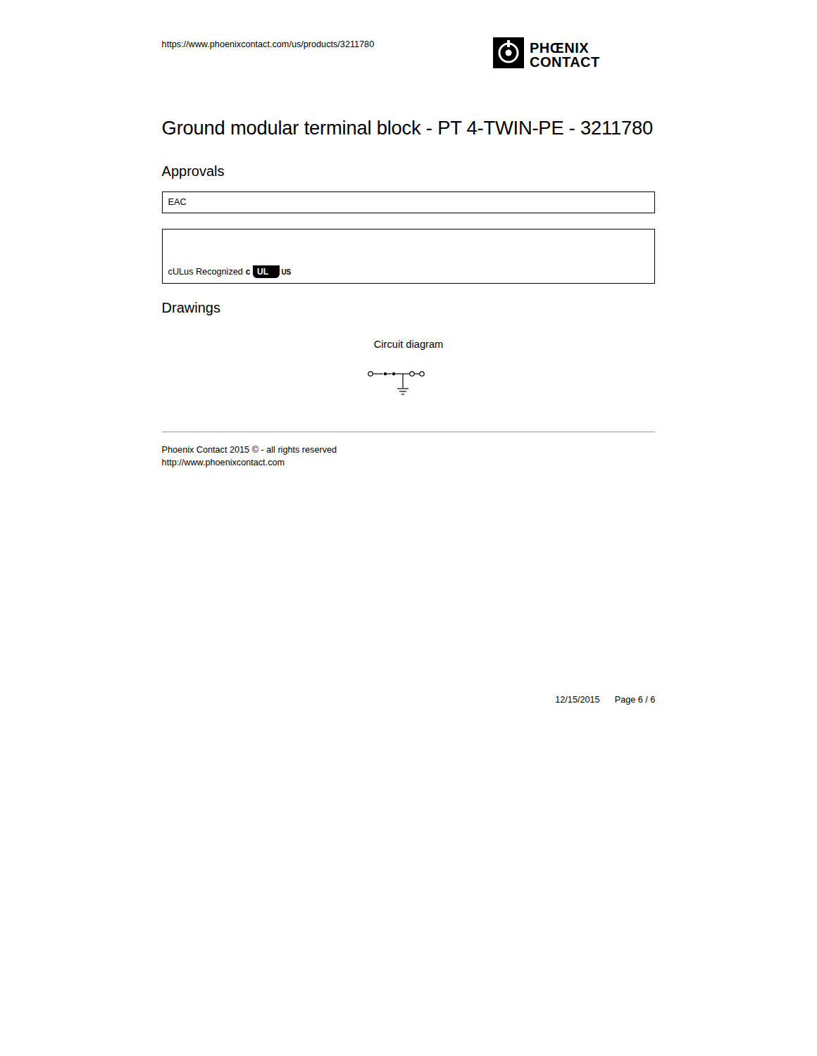https://www.phoenixcontact.com/us/products/3211780
PHŒNIX CONTACT
Ground modular terminal block - PT 4-TWIN-PE - 3211780
Approvals
EAC
cULus Recognized c UL US
Drawings
Circuit diagram
Phoenix Contact 2015 © - all rights reserved
http://www.phoenixcontact.com
12/15/2015 Page 6 / 6